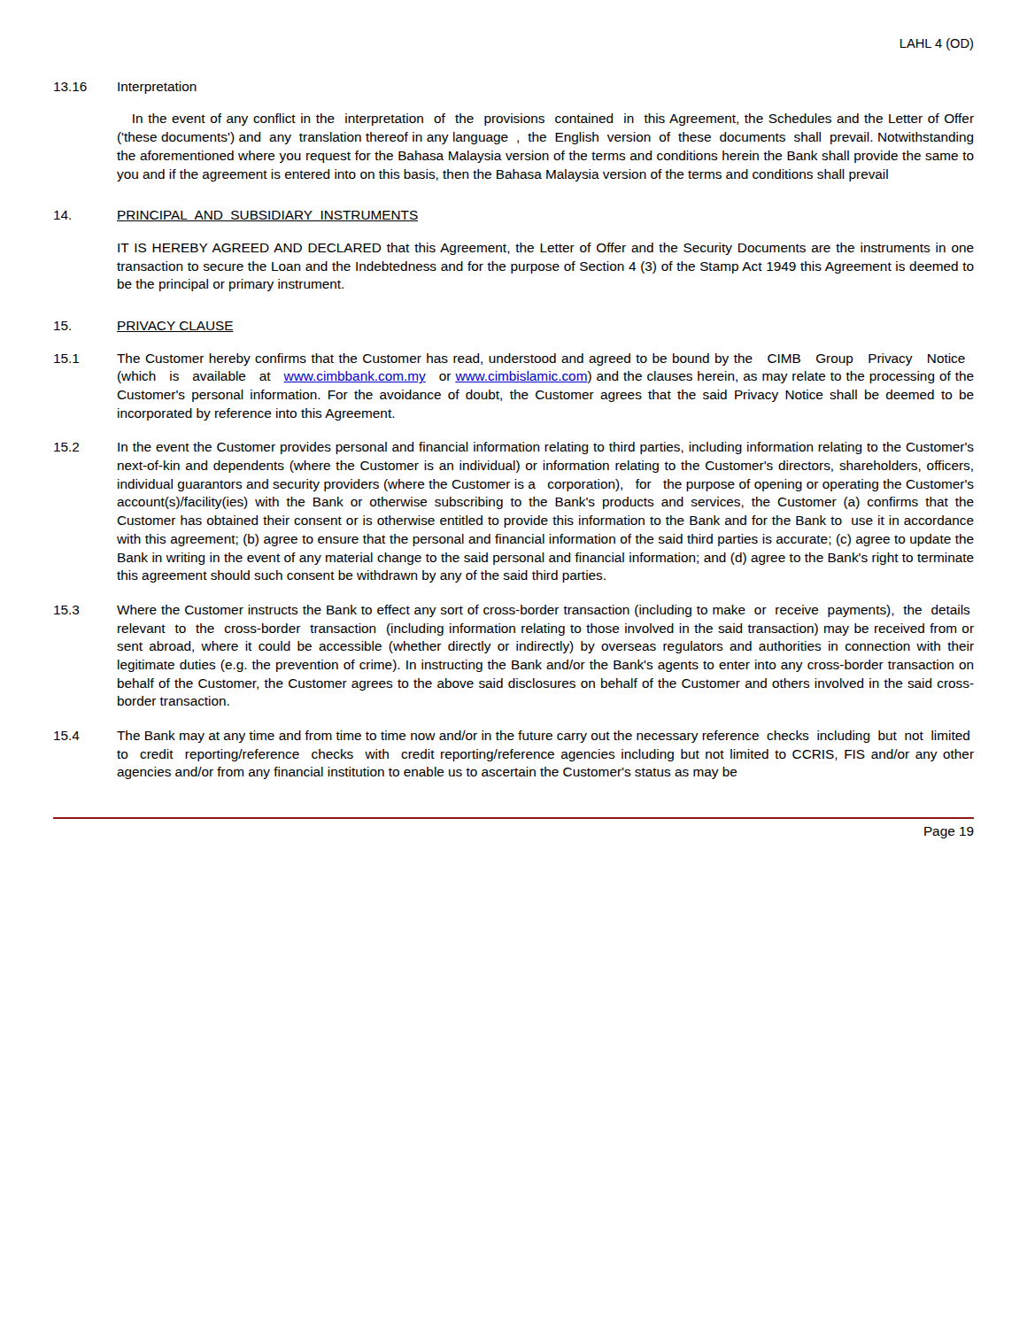LAHL 4 (OD)
13.16
Interpretation
In the event of any conflict in the interpretation of the provisions contained in this Agreement, the Schedules and the Letter of Offer ('these documents') and any translation thereof in any language , the English version of these documents shall prevail. Notwithstanding the aforementioned where you request for the Bahasa Malaysia version of the terms and conditions herein the Bank shall provide the same to you and if the agreement is entered into on this basis, then the Bahasa Malaysia version of the terms and conditions shall prevail
14.
PRINCIPAL AND SUBSIDIARY INSTRUMENTS
IT IS HEREBY AGREED AND DECLARED that this Agreement, the Letter of Offer and the Security Documents are the instruments in one transaction to secure the Loan and the Indebtedness and for the purpose of Section 4 (3) of the Stamp Act 1949 this Agreement is deemed to be the principal or primary instrument.
15.
PRIVACY CLAUSE
15.1
The Customer hereby confirms that the Customer has read, understood and agreed to be bound by the CIMB Group Privacy Notice (which is available at www.cimbbank.com.my or www.cimbislamic.com) and the clauses herein, as may relate to the processing of the Customer's personal information. For the avoidance of doubt, the Customer agrees that the said Privacy Notice shall be deemed to be incorporated by reference into this Agreement.
15.2
In the event the Customer provides personal and financial information relating to third parties, including information relating to the Customer's next-of-kin and dependents (where the Customer is an individual) or information relating to the Customer's directors, shareholders, officers, individual guarantors and security providers (where the Customer is a corporation), for the purpose of opening or operating the Customer's account(s)/facility(ies) with the Bank or otherwise subscribing to the Bank's products and services, the Customer (a) confirms that the Customer has obtained their consent or is otherwise entitled to provide this information to the Bank and for the Bank to use it in accordance with this agreement; (b) agree to ensure that the personal and financial information of the said third parties is accurate; (c) agree to update the Bank in writing in the event of any material change to the said personal and financial information; and (d) agree to the Bank's right to terminate this agreement should such consent be withdrawn by any of the said third parties.
15.3
Where the Customer instructs the Bank to effect any sort of cross-border transaction (including to make or receive payments), the details relevant to the cross-border transaction (including information relating to those involved in the said transaction) may be received from or sent abroad, where it could be accessible (whether directly or indirectly) by overseas regulators and authorities in connection with their legitimate duties (e.g. the prevention of crime). In instructing the Bank and/or the Bank's agents to enter into any cross-border transaction on behalf of the Customer, the Customer agrees to the above said disclosures on behalf of the Customer and others involved in the said cross-border transaction.
15.4
The Bank may at any time and from time to time now and/or in the future carry out the necessary reference checks including but not limited to credit reporting/reference checks with credit reporting/reference agencies including but not limited to CCRIS, FIS and/or any other agencies and/or from any financial institution to enable us to ascertain the Customer's status as may be
Page 19